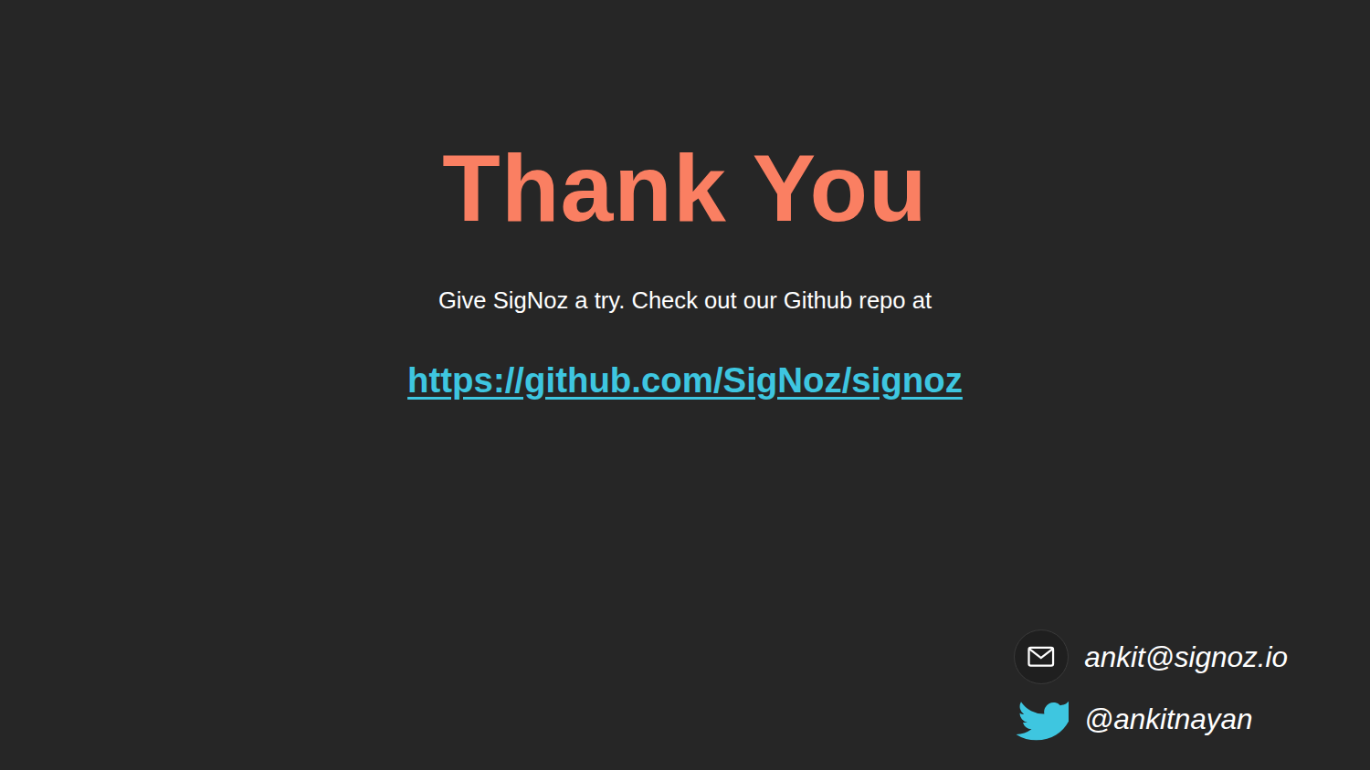Thank You
Give SigNoz a try. Check out our Github repo at
https://github.com/SigNoz/signoz
ankit@signoz.io
@ankitnayan